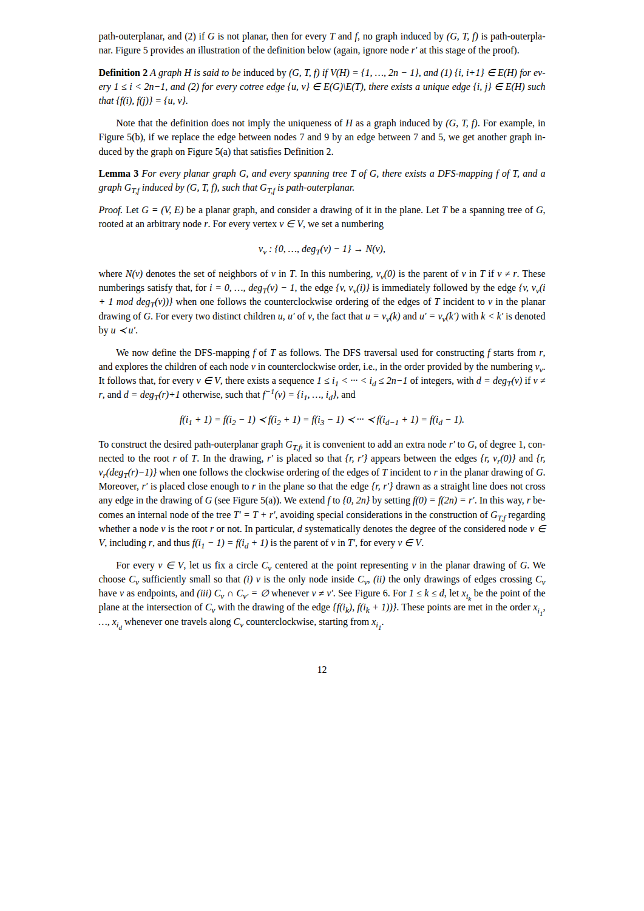path-outerplanar, and (2) if G is not planar, then for every T and f, no graph induced by (G, T, f) is path-outerplanar. Figure 5 provides an illustration of the definition below (again, ignore node r′ at this stage of the proof).
Definition 2 A graph H is said to be induced by (G, T, f) if V(H) = {1, …, 2n − 1}, and (1) {i, i+1} ∈ E(H) for every 1 ≤ i < 2n−1, and (2) for every cotree edge {u, v} ∈ E(G)\E(T), there exists a unique edge {i, j} ∈ E(H) such that {f(i), f(j)} = {u, v}.
Note that the definition does not imply the uniqueness of H as a graph induced by (G, T, f). For example, in Figure 5(b), if we replace the edge between nodes 7 and 9 by an edge between 7 and 5, we get another graph induced by the graph on Figure 5(a) that satisfies Definition 2.
Lemma 3 For every planar graph G, and every spanning tree T of G, there exists a DFS-mapping f of T, and a graph GT,f induced by (G, T, f), such that GT,f is path-outerplanar.
Proof. Let G = (V, E) be a planar graph, and consider a drawing of it in the plane. Let T be a spanning tree of G, rooted at an arbitrary node r. For every vertex v ∈ V, we set a numbering
νv : {0, …, degT(v) − 1} → N(v),
where N(v) denotes the set of neighbors of v in T. In this numbering, νv(0) is the parent of v in T if v ≠ r. These numberings satisfy that, for i = 0, …, degT(v) − 1, the edge {v, νv(i)} is immediately followed by the edge {v, νv(i + 1 mod degT(v))} when one follows the counterclockwise ordering of the edges of T incident to v in the planar drawing of G. For every two distinct children u, u′ of v, the fact that u = νv(k) and u′ = νv(k′) with k < k′ is denoted by u ≺ u′.
We now define the DFS-mapping f of T as follows. The DFS traversal used for constructing f starts from r, and explores the children of each node v in counterclockwise order, i.e., in the order provided by the numbering νv. It follows that, for every v ∈ V, there exists a sequence 1 ≤ i1 < ··· < id ≤ 2n−1 of integers, with d = degT(v) if v ≠ r, and d = degT(r)+1 otherwise, such that f−1(v) = {i1, …, id}, and
f(i1 + 1) = f(i2 − 1) ≺ f(i2 + 1) = f(i3 − 1) ≺ ··· ≺ f(id−1 + 1) = f(id − 1).
To construct the desired path-outerplanar graph GT,f, it is convenient to add an extra node r′ to G, of degree 1, connected to the root r of T. In the drawing, r′ is placed so that {r, r′} appears between the edges {r, νr(0)} and {r, νr(degT(r)−1)} when one follows the clockwise ordering of the edges of T incident to r in the planar drawing of G. Moreover, r′ is placed close enough to r in the plane so that the edge {r, r′} drawn as a straight line does not cross any edge in the drawing of G (see Figure 5(a)). We extend f to {0, 2n} by setting f(0) = f(2n) = r′. In this way, r becomes an internal node of the tree T′ = T + r′, avoiding special considerations in the construction of GT,f regarding whether a node v is the root r or not. In particular, d systematically denotes the degree of the considered node v ∈ V, including r, and thus f(i1 − 1) = f(id + 1) is the parent of v in T′, for every v ∈ V.
For every v ∈ V, let us fix a circle Cv centered at the point representing v in the planar drawing of G. We choose Cv sufficiently small so that (i) v is the only node inside Cv, (ii) the only drawings of edges crossing Cv have v as endpoints, and (iii) Cv ∩ Cv′ = ∅ whenever v ≠ v′. See Figure 6. For 1 ≤ k ≤ d, let xik be the point of the plane at the intersection of Cv with the drawing of the edge {f(ik), f(ik + 1))}. These points are met in the order xi1, …, xid whenever one travels along Cv counterclockwise, starting from xi1.
12